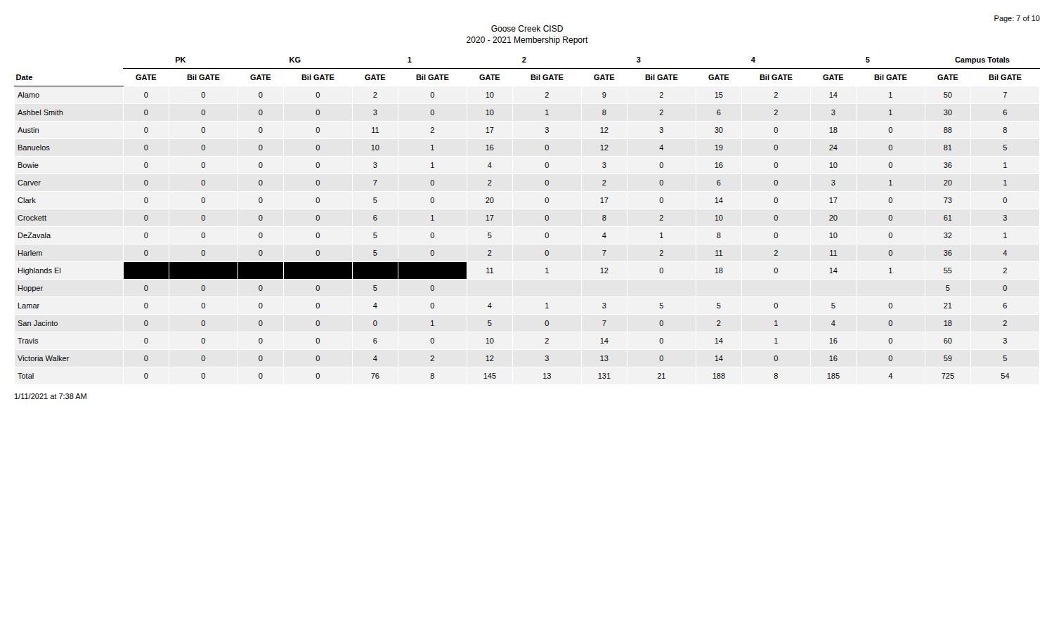Page: 7 of 10
Goose Creek CISD
2020 - 2021 Membership Report
| Date | PK | KG | 1 | 2 | 3 | 4 | 5 | Campus Totals |
| --- | --- | --- | --- | --- | --- | --- | --- | --- |
| GATE | Bil GATE | GATE | Bil GATE | GATE | Bil GATE | GATE | Bil GATE | GATE | Bil GATE | GATE | Bil GATE | GATE | Bil GATE | GATE | Bil GATE |
| Alamo | 0 | 0 | 0 | 0 | 2 | 0 | 10 | 2 | 9 | 2 | 15 | 2 | 14 | 1 | 50 | 7 |
| Ashbel Smith | 0 | 0 | 0 | 0 | 3 | 0 | 10 | 1 | 8 | 2 | 6 | 2 | 3 | 1 | 30 | 6 |
| Austin | 0 | 0 | 0 | 0 | 11 | 2 | 17 | 3 | 12 | 3 | 30 | 0 | 18 | 0 | 88 | 8 |
| Banuelos | 0 | 0 | 0 | 0 | 10 | 1 | 16 | 0 | 12 | 4 | 19 | 0 | 24 | 0 | 81 | 5 |
| Bowie | 0 | 0 | 0 | 0 | 3 | 1 | 4 | 0 | 3 | 0 | 16 | 0 | 10 | 0 | 36 | 1 |
| Carver | 0 | 0 | 0 | 0 | 7 | 0 | 2 | 0 | 2 | 0 | 6 | 0 | 3 | 1 | 20 | 1 |
| Clark | 0 | 0 | 0 | 0 | 5 | 0 | 20 | 0 | 17 | 0 | 14 | 0 | 17 | 0 | 73 | 0 |
| Crockett | 0 | 0 | 0 | 0 | 6 | 1 | 17 | 0 | 8 | 2 | 10 | 0 | 20 | 0 | 61 | 3 |
| DeZavala | 0 | 0 | 0 | 0 | 5 | 0 | 5 | 0 | 4 | 1 | 8 | 0 | 10 | 0 | 32 | 1 |
| Harlem | 0 | 0 | 0 | 0 | 5 | 0 | 2 | 0 | 7 | 2 | 11 | 2 | 11 | 0 | 36 | 4 |
| Highlands El | | | | | | | 11 | 1 | 12 | 0 | 18 | 0 | 14 | 1 | 55 | 2 |
| Hopper | 0 | 0 | 0 | 0 | 5 | 0 | | | | | | | | | 5 | 0 |
| Lamar | 0 | 0 | 0 | 0 | 4 | 0 | 4 | 1 | 3 | 5 | 5 | 0 | 5 | 0 | 21 | 6 |
| San Jacinto | 0 | 0 | 0 | 0 | 0 | 1 | 5 | 0 | 7 | 0 | 2 | 1 | 4 | 0 | 18 | 2 |
| Travis | 0 | 0 | 0 | 0 | 6 | 0 | 10 | 2 | 14 | 0 | 14 | 1 | 16 | 0 | 60 | 3 |
| Victoria Walker | 0 | 0 | 0 | 0 | 4 | 2 | 12 | 3 | 13 | 0 | 14 | 0 | 16 | 0 | 59 | 5 |
| Total | 0 | 0 | 0 | 0 | 76 | 8 | 145 | 13 | 131 | 21 | 188 | 8 | 185 | 4 | 725 | 54 |
1/11/2021 at 7:38 AM